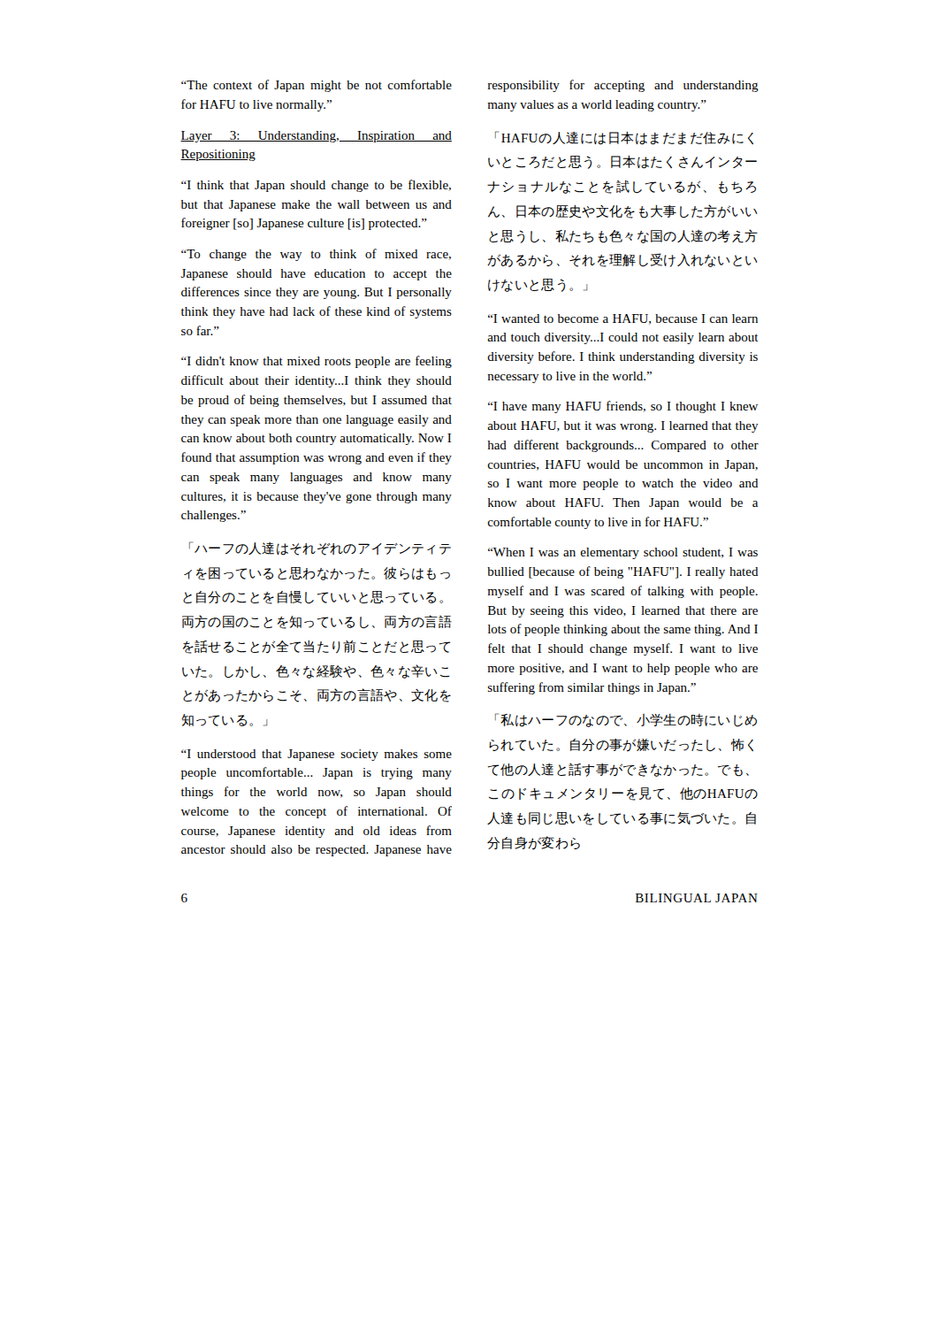“The context of Japan might be not comfortable for HAFU to live normally.”
Layer 3: Understanding, Inspiration and Repositioning
“I think that Japan should change to be flexible, but that Japanese make the wall between us and foreigner [so] Japanese culture [is] protected.”
“To change the way to think of mixed race, Japanese should have education to accept the differences since they are young. But I personally think they have had lack of these kind of systems so far.”
“I didn't know that mixed roots people are feeling difficult about their identity...I think they should be proud of being themselves, but I assumed that they can speak more than one language easily and can know about both country automatically. Now I found that assumption was wrong and even if they can speak many languages and know many cultures, it is because they've gone through many challenges.”
「ハーフの人達はそれぞれのアイデンティティを困っていると思わなかった。彼らはもっと自分のことを自慢していいと思っている。両方の国のことを知っているし、両方の言語を話せることが全て当たり前ことだと思っていた。しかし、色々な経験や、色々な辛いことがあったからこそ、両方の言語や、文化を知っている。」
“I understood that Japanese society makes some people uncomfortable... Japan is trying many things for the world now, so Japan should welcome to the concept of international. Of course, Japanese identity and old ideas from ancestor should also be respected. Japanese have responsibility for accepting and understanding many values as a world leading country.”
「HAFUの人達には日本はまだまだ住みにくいところだと思う。日本はたくさんインターナショナルなことを試しているが、もちろん、日本の歴史や文化をも大事した方がいいと思うし、私たちも色々な国の人達の考え方があるから、それを理解し受け入れないといけないと思う。」
“I wanted to become a HAFU, because I can learn and touch diversity...I could not easily learn about diversity before. I think understanding diversity is necessary to live in the world.”
“I have many HAFU friends, so I thought I knew about HAFU, but it was wrong. I learned that they had different backgrounds... Compared to other countries, HAFU would be uncommon in Japan, so I want more people to watch the video and know about HAFU. Then Japan would be a comfortable county to live in for HAFU.”
“When I was an elementary school student, I was bullied [because of being "HAFU"]. I really hated myself and I was scared of talking with people. But by seeing this video, I learned that there are lots of people thinking about the same thing. And I felt that I should change myself. I want to live more positive, and I want to help people who are suffering from similar things in Japan.”
「私はハーフのなので、小学生の時にいじめられていた。自分の事が嫌いだったし、怖くて他の人達と話す事ができなかった。でも、このドキュメンタリーを見て、他のHAFUの人達も同じ思いをしている事に気づいた。自分自身が変わら
6 BILINGUAL JAPAN